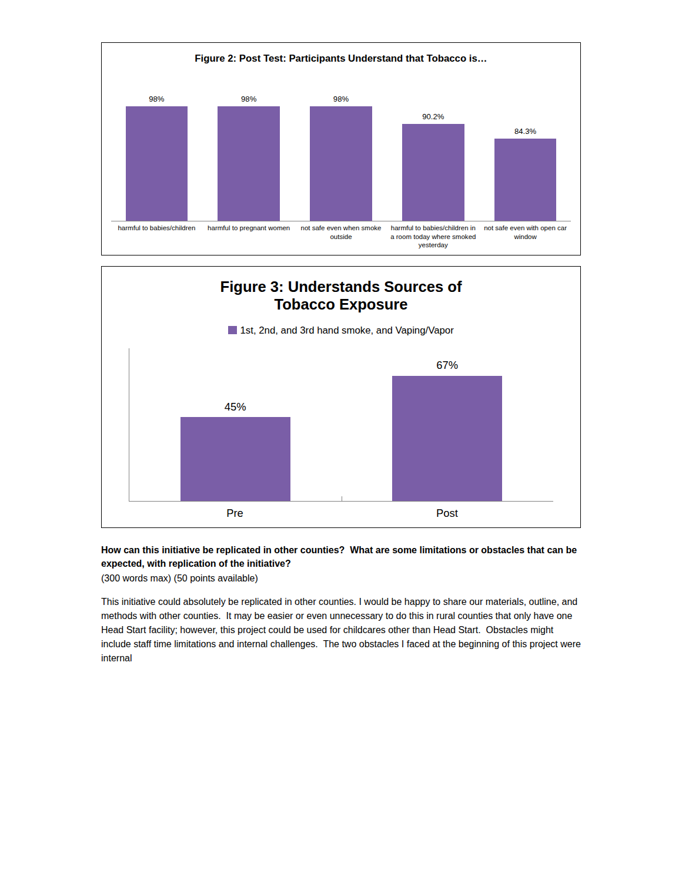Figure 2: Post Test: Participants Understand that Tobacco is…
98%
98%
98%
90.2%
84.3%
harmful to babies/children
harmful to pregnant women
not safe even when smoke outside
harmful to babies/children in a room today where smoked yesterday
not safe even with open car window
Figure 3: Understands Sources of
Tobacco Exposure
1st, 2nd, and 3rd hand smoke, and Vaping/Vapor
45%
67%
Pre
Post
How can this initiative be replicated in other counties? What are some limitations or obstacles that can be expected, with replication of the initiative?
(300 words max) (50 points available)
This initiative could absolutely be replicated in other counties. I would be happy to share our materials, outline, and methods with other counties. It may be easier or even unnecessary to do this in rural counties that only have one Head Start facility; however, this project could be used for childcares other than Head Start. Obstacles might include staff time limitations and internal challenges. The two obstacles I faced at the beginning of this project were internal